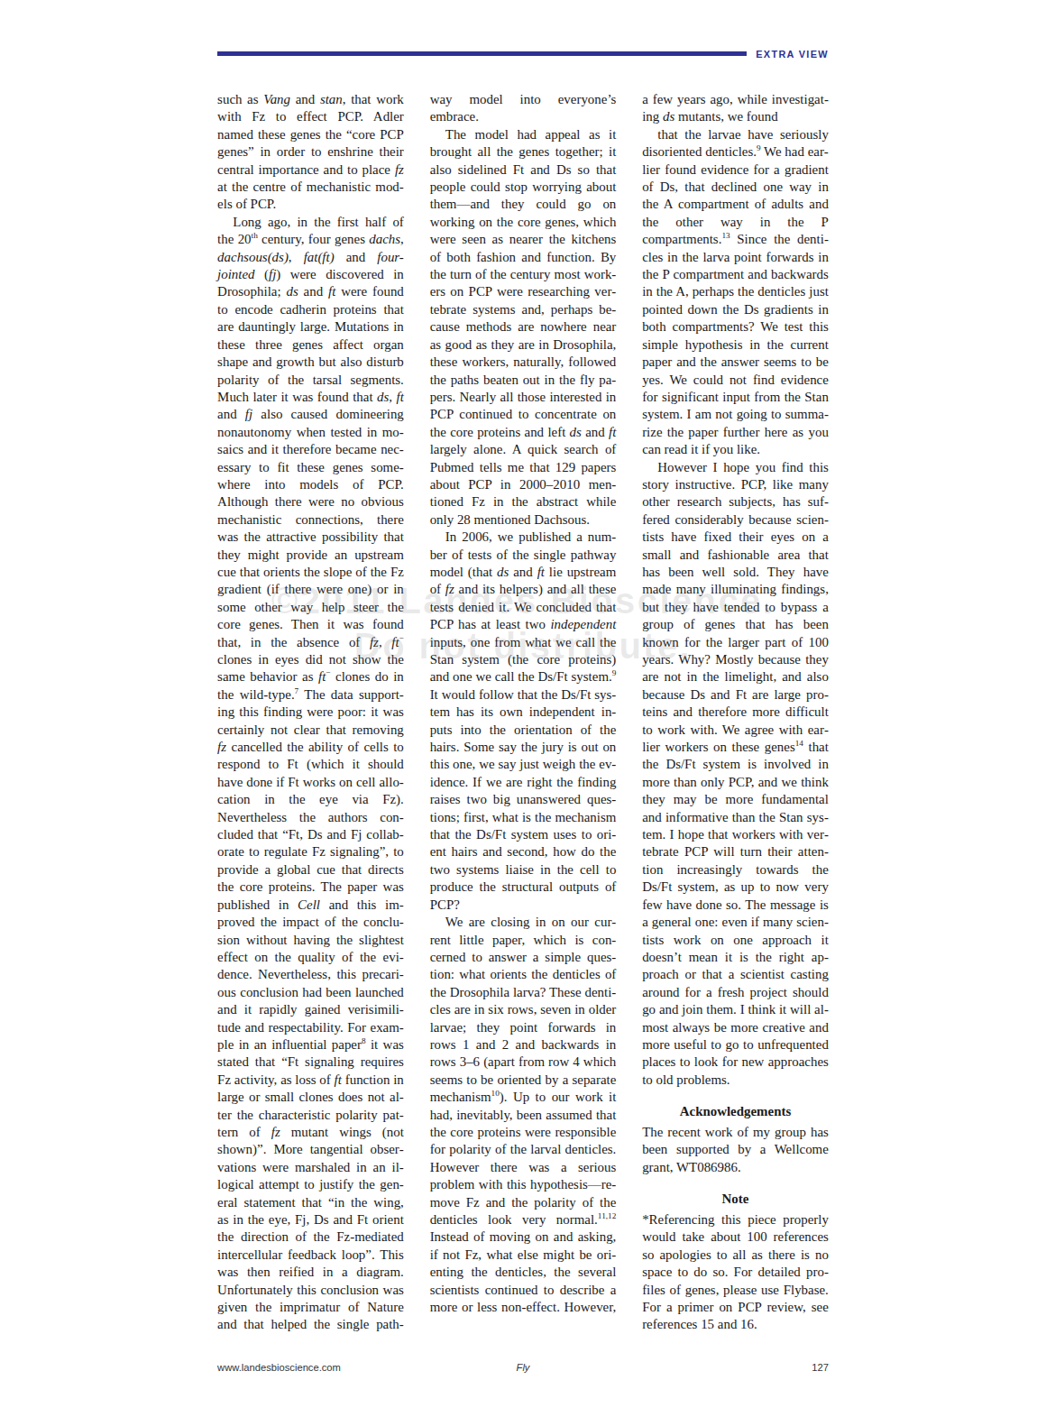Extra View
©2011 Landes Bioscience. Do not distribute.
such as Vang and stan, that work with Fz to effect PCP. Adler named these genes the “core PCP genes” in order to enshrine their central importance and to place fz at the centre of mechanistic models of PCP.
Long ago, in the first half of the 20th century, four genes dachs, dachsous(ds), fat(ft) and four-jointed (fj) were discovered in Drosophila; ds and ft were found to encode cadherin proteins that are dauntingly large. Mutations in these three genes affect organ shape and growth but also disturb polarity of the tarsal segments. Much later it was found that ds, ft and fj also caused domineering nonautonomy when tested in mosaics and it therefore became necessary to fit these genes somewhere into models of PCP. Although there were no obvious mechanistic connections, there was the attractive possibility that they might provide an upstream cue that orients the slope of the Fz gradient (if there were one) or in some other way help steer the core genes. Then it was found that, in the absence of fz, ft− clones in eyes did not show the same behavior as ft− clones do in the wild-type.7 The data supporting this finding were poor: it was certainly not clear that removing fz cancelled the ability of cells to respond to Ft (which it should have done if Ft works on cell allocation in the eye via Fz). Nevertheless the authors concluded that “Ft, Ds and Fj collaborate to regulate Fz signaling”, to provide a global cue that directs the core proteins. The paper was published in Cell and this improved the impact of the conclusion without having the slightest effect on the quality of the evidence. Nevertheless, this precarious conclusion had been launched and it rapidly gained verisimilitude and respectability. For example in an influential paper8 it was stated that “Ft signaling requires Fz activity, as loss of ft function in large or small clones does not alter the characteristic polarity pattern of fz mutant wings (not shown)”. More tangential observations were marshaled in an illogical attempt to justify the general statement that “in the wing, as in the eye, Fj, Ds and Ft orient the direction of the Fz-mediated intercellular feedback loop”. This was then reified in a diagram. Unfortunately this conclusion was given the imprimatur of Nature and that helped the single pathway model into everyone’s embrace.
The model had appeal as it brought all the genes together; it also sidelined Ft and Ds so that people could stop worrying about them—and they could go on working on the core genes, which were seen as nearer the kitchens of both fashion and function. By the turn of the century most workers on PCP were researching vertebrate systems and, perhaps because methods are nowhere near as good as they are in Drosophila, these workers, naturally, followed the paths beaten out in the fly papers. Nearly all those interested in PCP continued to concentrate on the core proteins and left ds and ft largely alone. A quick search of Pubmed tells me that 129 papers about PCP in 2000–2010 mentioned Fz in the abstract while only 28 mentioned Dachsous.
In 2006, we published a number of tests of the single pathway model (that ds and ft lie upstream of fz and its helpers) and all these tests denied it. We concluded that PCP has at least two independent inputs, one from what we call the Stan system (the core proteins) and one we call the Ds/Ft system.9 It would follow that the Ds/Ft system has its own independent inputs into the orientation of the hairs. Some say the jury is out on this one, we say just weigh the evidence. If we are right the finding raises two big unanswered questions; first, what is the mechanism that the Ds/Ft system uses to orient hairs and second, how do the two systems liaise in the cell to produce the structural outputs of PCP?
We are closing in on our current little paper, which is concerned to answer a simple question: what orients the denticles of the Drosophila larva? These denticles are in six rows, seven in older larvae; they point forwards in rows 1 and 2 and backwards in rows 3–6 (apart from row 4 which seems to be oriented by a separate mechanism10). Up to our work it had, inevitably, been assumed that the core proteins were responsible for polarity of the larval denticles. However there was a serious problem with this hypothesis—remove Fz and the polarity of the denticles look very normal.11,12 Instead of moving on and asking, if not Fz, what else might be orienting the denticles, the several scientists continued to describe a more or less non-effect. However, a few years ago, while investigating ds mutants, we found
that the larvae have seriously disoriented denticles.9 We had earlier found evidence for a gradient of Ds, that declined one way in the A compartment of adults and the other way in the P compartments.13 Since the denticles in the larva point forwards in the P compartment and backwards in the A, perhaps the denticles just pointed down the Ds gradients in both compartments? We test this simple hypothesis in the current paper and the answer seems to be yes. We could not find evidence for significant input from the Stan system. I am not going to summarize the paper further here as you can read it if you like.
However I hope you find this story instructive. PCP, like many other research subjects, has suffered considerably because scientists have fixed their eyes on a small and fashionable area that has been well sold. They have made many illuminating findings, but they have tended to bypass a group of genes that has been known for the larger part of 100 years. Why? Mostly because they are not in the limelight, and also because Ds and Ft are large proteins and therefore more difficult to work with. We agree with earlier workers on these genes14 that the Ds/Ft system is involved in more than only PCP, and we think they may be more fundamental and informative than the Stan system. I hope that workers with vertebrate PCP will turn their attention increasingly towards the Ds/Ft system, as up to now very few have done so. The message is a general one: even if many scientists work on one approach it doesn’t mean it is the right approach or that a scientist casting around for a fresh project should go and join them. I think it will almost always be more creative and more useful to go to unfrequented places to look for new approaches to old problems.
Acknowledgements
The recent work of my group has been supported by a Wellcome grant, WT086986.
Note
*Referencing this piece properly would take about 100 references so apologies to all as there is no space to do so. For detailed profiles of genes, please use Flybase. For a primer on PCP review, see references 15 and 16.
www.landesbioscience.com
Fly
127